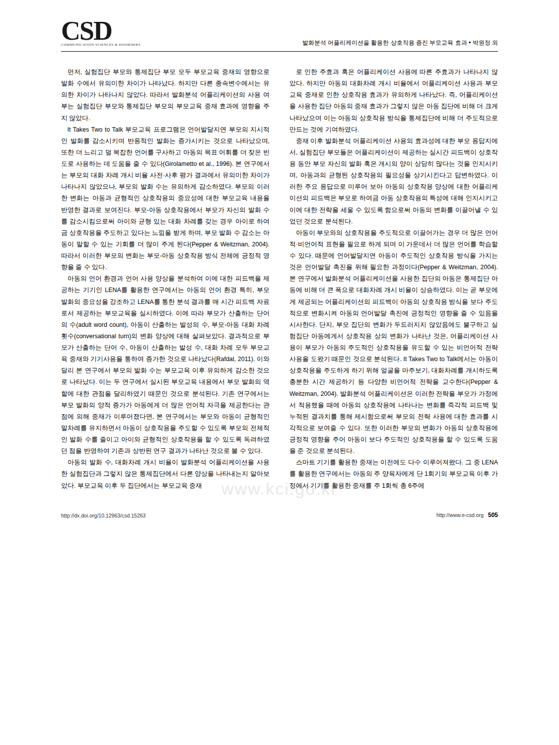CSD
COMMUNICATION SCIENCES & DISORDERS
발화분석 어플리케이션을 활용한 상호작용 증진 부모교육 효과 • 박원정 외
www.kci.go.kr
먼저, 실험집단 부모와 통제집단 부모 모두 부모교육 중재의 영향으로 발화 수에서 유의미한 차이가 나타났다. 하지만 다른 종속변수에서는 유의한 차이가 나타나지 않았다. 따라서 발화분석 어플리케이션의 사용 여부는 실험집단 부모와 통제집단 부모의 부모교육 중재 효과에 영향을 주지 않았다.
It Takes Two to Talk 부모교육 프로그램은 언어발달지연 부모의 지시적인 발화를 감소시키며 반응적인 발화는 증가시키는 것으로 나타났으며, 또한 더 느리고 덜 복잡한 언어를 구사하고 아동의 목표 어휘를 더 잦은 빈도로 사용하는 데 도움을 줄 수 있다(Girolametto et al., 1996). 본 연구에서는 부모의 대화 차례 개시 비율 사전·사후 평가 결과에서 유의미한 차이가 나타나지 않았으나, 부모의 발화 수는 유의하게 감소하였다. 부모의 이러한 변화는 아동과 균형적인 상호작용의 중요성에 대한 부모교육 내용을 반영한 결과로 보여진다. 부모-아동 상호작용에서 부모가 자신의 발화 수를 감소시킴으로써 아이와 균형 있는 대화 차례를 갖는 경우 아이로 하여금 상호작용을 주도하고 있다는 느낌을 받게 하며, 부모 발화 수 감소는 아동이 말할 수 있는 기회를 더 많이 주게 된다(Pepper & Weitzman, 2004). 따라서 이러한 부모의 변화는 부모-아동 상호작용 방식 전체에 긍정적 영향을 줄 수 있다.
아동의 언어 환경과 언어 사용 양상을 분석하여 이에 대한 피드백을 제공하는 기기인 LENA를 활용한 연구에서는 아동의 언어 환경 특히, 부모 발화의 중요성을 강조하고 LENA를 통한 분석 결과를 매 시간 피드백 자료로서 제공하는 부모교육을 실시하였다. 이에 따라 부모가 산출하는 단어의 수(adult word count), 아동이 산출하는 발성의 수, 부모-아동 대화 차례 횟수(conversational turn)의 변화 양상에 대해 살펴보았다. 결과적으로 부모가 산출하는 단어 수, 아동이 산출하는 발성 수, 대화 차례 모두 부모교육 중재와 기기사용을 통하여 증가한 것으로 나타났다(Rafdal, 2011). 이와 달리 본 연구에서 부모의 발화 수는 부모교육 이후 유의하게 감소한 것으로 나타났다. 이는 두 연구에서 실시된 부모교육 내용에서 부모 발화의 역할에 대한 관점을 달리하였기 때문인 것으로 분석된다. 기존 연구에서는 부모 발화의 양적 증가가 아동에게 더 많은 언어적 자극을 제공한다는 관점에 의해 중재가 이루어졌다면, 본 연구에서는 부모와 아동이 균형적인 말차례를 유지하면서 아동이 상호작용을 주도할 수 있도록 부모의 전체적인 발화 수를 줄이고 아이와 균형적인 상호작용을 할 수 있도록 독려하였던 점을 반영하여 기존과 상반된 연구 결과가 나타난 것으로 볼 수 있다.
아동의 발화 수, 대화차례 개시 비율이 발화분석 어플리케이션을 사용한 실험집단과 그렇지 않은 통제집단에서 다른 양상을 나타내는지 알아보았다. 부모교육 이후 두 집단에서는 부모교육 중재
로 인한 주효과 혹은 어플리케이션 사용에 따른 주효과가 나타나지 않았다. 하지만 아동의 대화차례 개시 비율에서 어플리케이션 사용과 부모교육 중재로 인한 상호작용 효과가 유의하게 나타났다. 즉, 어플리케이션을 사용한 집단 아동의 중재 효과가 그렇지 않은 아동 집단에 비해 더 크게 나타났으며 이는 아동의 상호작용 방식을 통제집단에 비해 더 주도적으로 만드는 것에 기여하였다.
중재 이후 발화분석 어플리케이션 사용의 효과성에 대한 부모 응답지에서, 실험집단 부모들은 어플리케이션이 제공하는 실시간 피드백이 상호작용 동안 부모 자신의 발화 혹은 개시의 양이 상당히 많다는 것을 인지시키며, 아동과의 균형된 상호작용의 필요성을 상기시킨다고 답변하였다. 이러한 주요 응답으로 미루어 보아 아동의 상호작용 양상에 대한 어플리케이션의 피드백은 부모로 하여금 아동 상호작용의 특성에 대해 인지시키고 이에 대한 전략을 세울 수 있도록 함으로써 아동의 변화를 이끌어낼 수 있었던 것으로 분석된다.
아동이 부모와의 상호작용을 주도적으로 이끌어가는 경우 더 많은 언어적·비언어적 표현을 필요로 하게 되며 이 가운데서 더 많은 언어를 학습할 수 있다. 때문에 언어발달지연 아동이 주도적인 상호작용 방식을 가지는 것은 언어발달 촉진을 위해 필요한 과정이다(Pepper & Weitzman, 2004). 본 연구에서 발화분석 어플리케이션을 사용한 집단의 아동은 통제집단 아동에 비해 더 큰 폭으로 대화차례 개시 비율이 상승하였다. 이는 곧 부모에게 제공되는 어플리케이션의 피드백이 아동의 상호작용 방식을 보다 주도적으로 변화시켜 아동의 언어발달 촉진에 긍정적인 영향을 줄 수 있음을 시사한다. 단지, 부모 집단의 변화가 두드러지지 않았음에도 불구하고 실험집단 아동에게서 상호작용 상의 변화가 나타난 것은, 어플리케이션 사용이 부모가 아동의 주도적인 상호작용을 유도할 수 있는 비언어적 전략 사용을 도왔기 때문인 것으로 분석된다. It Takes Two to Talk에서는 아동이 상호작용을 주도하게 하기 위해 얼굴을 마주보기, 대화차례를 개시하도록 충분한 시간 제공하기 등 다양한 비언어적 전략을 교수한다(Pepper & Weitzman, 2004). 발화분석 어플리케이션은 이러한 전략을 부모가 가정에서 적용했을 때에 아동의 상호작용에 나타나는 변화를 즉각적 피드백 및 누적된 결과치를 통해 제시함으로써 부모의 전략 사용에 대한 효과를 시각적으로 보여줄 수 있다. 또한 이러한 부모의 변화가 아동의 상호작용에 긍정적 영향을 주어 아동이 보다 주도적인 상호작용을 할 수 있도록 도움을 준 것으로 분석된다.
스마트 기기를 활용한 중재는 이전에도 다수 이루어져왔다. 그 중 LENA를 활용한 연구에서는 아동의 주 양육자에게 단 1회기의 부모교육 이후 가정에서 기기를 활용한 중재를 주 1회씩 총 6주에
http://dx.doi.org/10.12963/csd.15263
http://www.e-csd.org 505